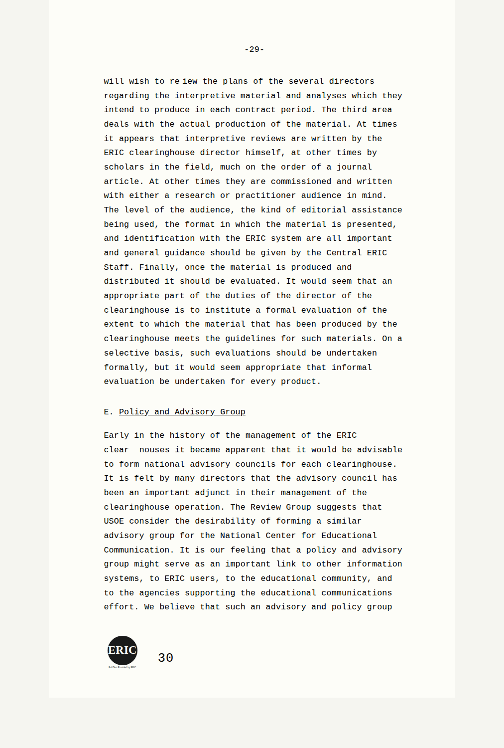-29-
will wish to re iew the plans of the several directors regarding the interpretive material and analyses which they intend to produce in each contract period. The third area deals with the actual production of the material. At times it appears that interpretive reviews are written by the ERIC clearinghouse director himself, at other times by scholars in the field, much on the order of a journal article. At other times they are commissioned and written with either a research or practitioner audience in mind. The level of the audience, the kind of editorial assistance being used, the format in which the material is presented, and identification with the ERIC system are all important and general guidance should be given by the Central ERIC Staff. Finally, once the material is produced and distributed it should be evaluated. It would seem that an appropriate part of the duties of the director of the clearinghouse is to institute a formal evaluation of the extent to which the material that has been produced by the clearinghouse meets the guidelines for such materials. On a selective basis, such evaluations should be undertaken formally, but it would seem appropriate that informal evaluation be undertaken for every product.
E. Policy and Advisory Group
Early in the history of the management of the ERIC clear    nouses it became apparent that it would be advisable to form national advisory councils for each clearinghouse. It is felt by many directors that the advisory council has been an important adjunct in their management of the clearinghouse operation. The Review Group suggests that USOE consider the desirability of forming a similar advisory group for the National Center for Educational Communication. It is our feeling that a policy and advisory group might serve as an important link to other information systems, to ERIC users, to the educational community, and to the agencies supporting the educational communications effort. We believe that such an advisory and policy group
ERIC
Full Text Provided by ERIC
30